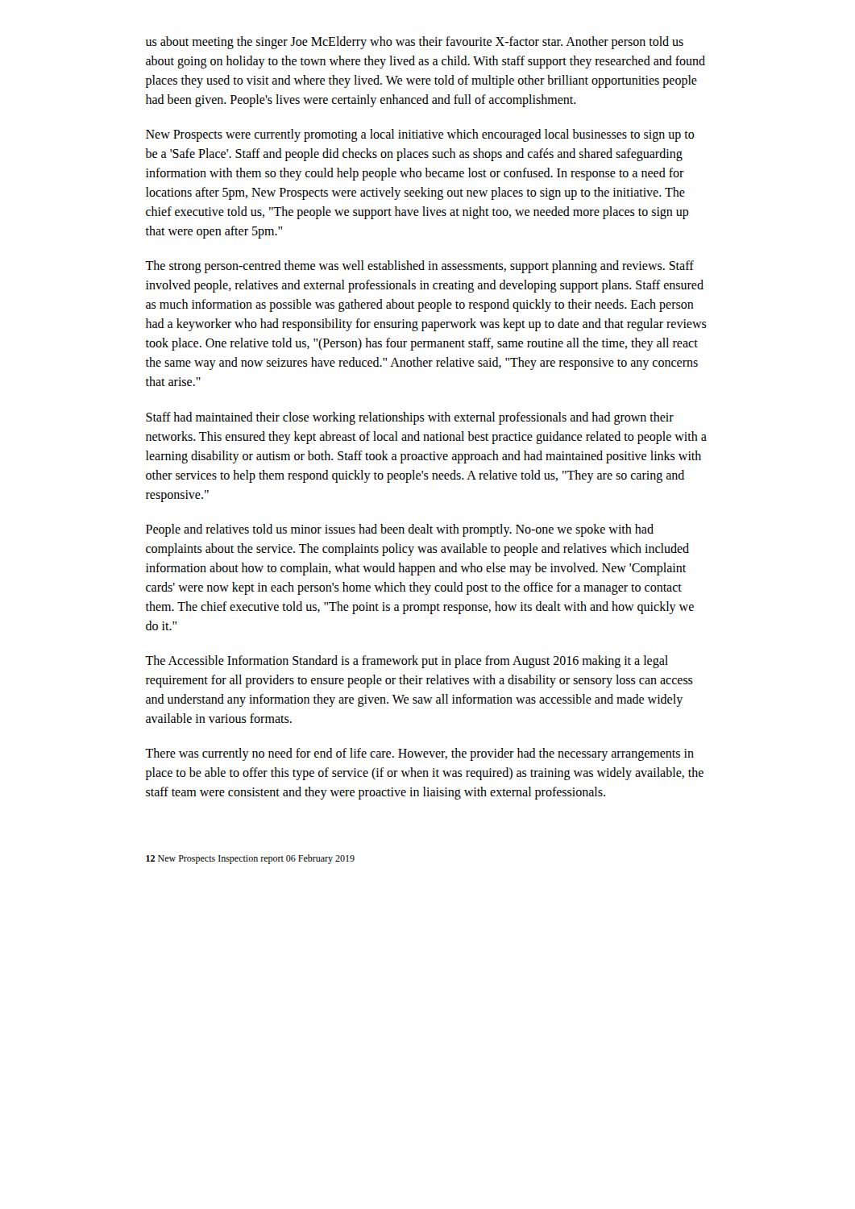us about meeting the singer Joe McElderry who was their favourite X-factor star. Another person told us about going on holiday to the town where they lived as a child. With staff support they researched and found places they used to visit and where they lived. We were told of multiple other brilliant opportunities people had been given. People's lives were certainly enhanced and full of accomplishment.
New Prospects were currently promoting a local initiative which encouraged local businesses to sign up to be a 'Safe Place'. Staff and people did checks on places such as shops and cafés and shared safeguarding information with them so they could help people who became lost or confused. In response to a need for locations after 5pm, New Prospects were actively seeking out new places to sign up to the initiative. The chief executive told us, "The people we support have lives at night too, we needed more places to sign up that were open after 5pm."
The strong person-centred theme was well established in assessments, support planning and reviews. Staff involved people, relatives and external professionals in creating and developing support plans. Staff ensured as much information as possible was gathered about people to respond quickly to their needs. Each person had a keyworker who had responsibility for ensuring paperwork was kept up to date and that regular reviews took place. One relative told us, "(Person) has four permanent staff, same routine all the time, they all react the same way and now seizures have reduced." Another relative said, "They are responsive to any concerns that arise."
Staff had maintained their close working relationships with external professionals and had grown their networks. This ensured they kept abreast of local and national best practice guidance related to people with a learning disability or autism or both. Staff took a proactive approach and had maintained positive links with other services to help them respond quickly to people's needs. A relative told us, "They are so caring and responsive."
People and relatives told us minor issues had been dealt with promptly. No-one we spoke with had complaints about the service. The complaints policy was available to people and relatives which included information about how to complain, what would happen and who else may be involved. New 'Complaint cards' were now kept in each person's home which they could post to the office for a manager to contact them. The chief executive told us, "The point is a prompt response, how its dealt with and how quickly we do it."
The Accessible Information Standard is a framework put in place from August 2016 making it a legal requirement for all providers to ensure people or their relatives with a disability or sensory loss can access and understand any information they are given. We saw all information was accessible and made widely available in various formats.
There was currently no need for end of life care. However, the provider had the necessary arrangements in place to be able to offer this type of service (if or when it was required) as training was widely available, the staff team were consistent and they were proactive in liaising with external professionals.
12 New Prospects Inspection report 06 February 2019